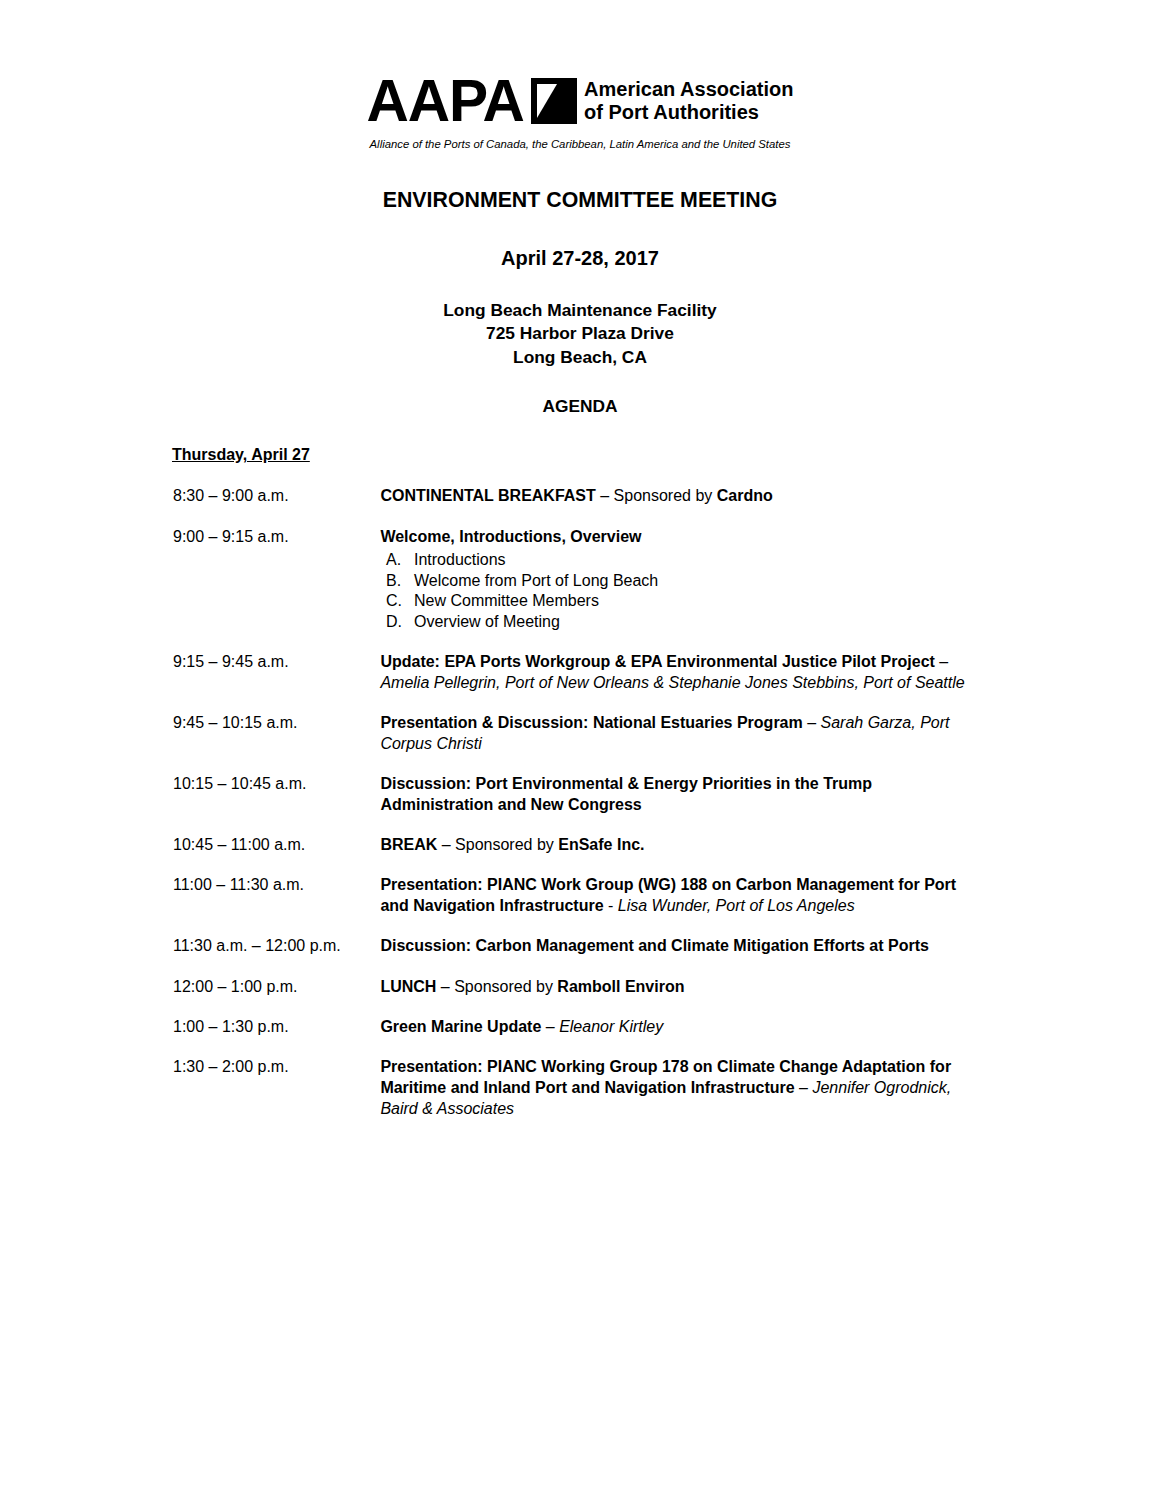AAPA American Association
of Port Authorities
Alliance of the Ports of Canada, the Caribbean, Latin America and the United States
ENVIRONMENT COMMITTEE MEETING
April 27-28, 2017
Long Beach Maintenance Facility
725 Harbor Plaza Drive
Long Beach, CA
AGENDA
Thursday, April 27
| 8:30 – 9:00 a.m. | CONTINENTAL BREAKFAST – Sponsored by Cardno |
| 9:00 – 9:15 a.m. | Welcome, Introductions, Overview A. Introductions B. Welcome from Port of Long Beach C. New Committee Members D. Overview of Meeting |
| 9:15 – 9:45 a.m. | Update: EPA Ports Workgroup & EPA Environmental Justice Pilot Project – Amelia Pellegrin, Port of New Orleans & Stephanie Jones Stebbins, Port of Seattle |
| 9:45 – 10:15 a.m. | Presentation & Discussion: National Estuaries Program – Sarah Garza, Port Corpus Christi |
| 10:15 – 10:45 a.m. | Discussion: Port Environmental & Energy Priorities in the Trump Administration and New Congress |
| 10:45 – 11:00 a.m. | BREAK – Sponsored by EnSafe Inc. |
| 11:00 – 11:30 a.m. | Presentation: PIANC Work Group (WG) 188 on Carbon Management for Port and Navigation Infrastructure - Lisa Wunder, Port of Los Angeles |
| 11:30 a.m. – 12:00 p.m. | Discussion: Carbon Management and Climate Mitigation Efforts at Ports |
| 12:00 – 1:00 p.m. | LUNCH – Sponsored by Ramboll Environ |
| 1:00 – 1:30 p.m. | Green Marine Update – Eleanor Kirtley |
| 1:30 – 2:00 p.m. | Presentation: PIANC Working Group 178 on Climate Change Adaptation for Maritime and Inland Port and Navigation Infrastructure – Jennifer Ogrodnick, Baird & Associates |